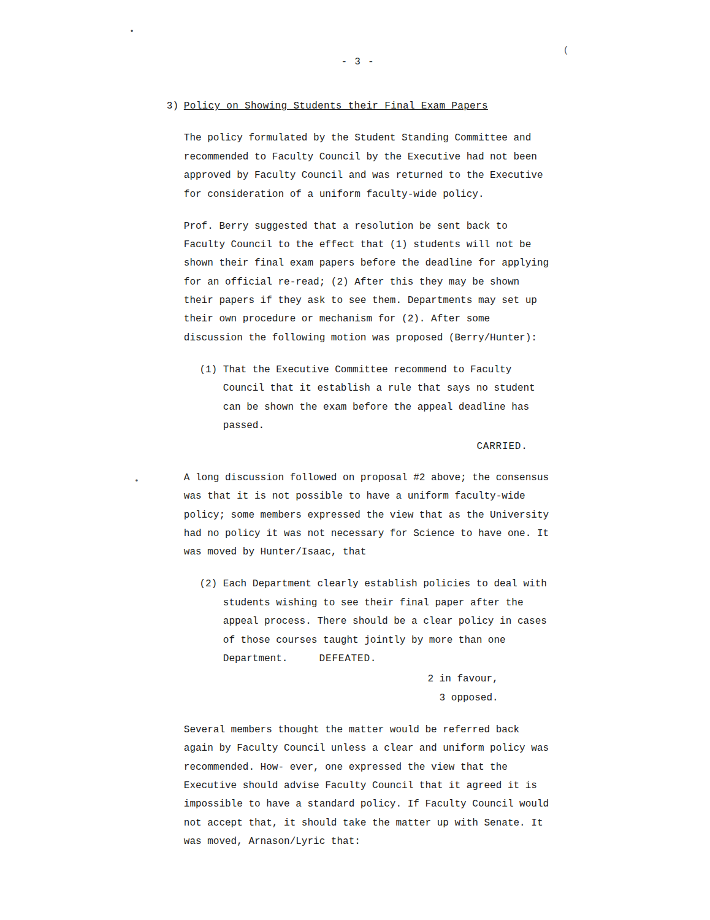•   ( •
- 3 -
3)
Policy on Showing Students their Final Exam Papers
The policy formulated by the Student Standing Committee and recommended to Faculty Council by the Executive had not been approved by Faculty Council and was returned to the Executive for consideration of a uniform faculty-wide policy.
Prof. Berry suggested that a resolution be sent back to Faculty Council to the effect that (1) students will not be shown their final exam papers before the deadline for applying for an official re-read; (2) After this they may be shown their papers if they ask to see them. Departments may set up their own procedure or mechanism for (2). After some discussion the following motion was proposed (Berry/Hunter):
(1)
That the Executive Committee recommend to Faculty Council that it establish a rule that says no student can be shown the exam before the appeal deadline has passed.
CARRIED.
A long discussion followed on proposal #2 above; the consensus was that it is not possible to have a uniform faculty-wide policy; some members expressed the view that as the University had no policy it was not necessary for Science to have one. It was moved by Hunter/Isaac, that
(2)
Each Department clearly establish policies to deal with students wishing to see their final paper after the appeal process. There should be a clear policy in cases of those courses taught jointly by more than one Department.DEFEATED.
2 in favour, 3 opposed.
Several members thought the matter would be referred back again by Faculty Council unless a clear and uniform policy was recommended. How- ever, one expressed the view that the Executive should advise Faculty Council that it agreed it is impossible to have a standard policy. If Faculty Council would not accept that, it should take the matter up with Senate. It was moved, Arnason/Lyric that: